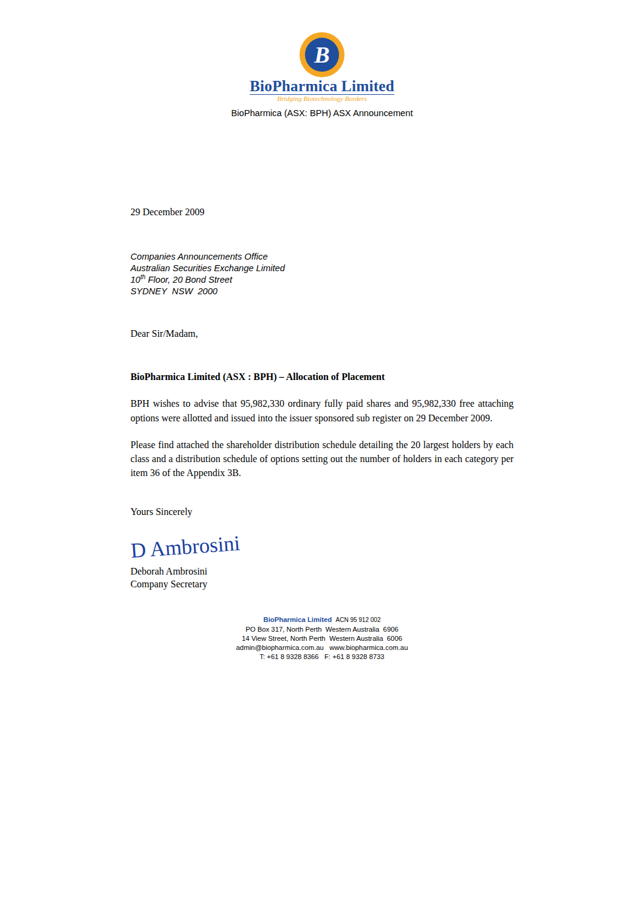B
BioPharmica Limited
Bridging Biotechnology Borders
BioPharmica (ASX: BPH) ASX Announcement
29 December 2009
Companies Announcements Office
Australian Securities Exchange Limited
10th Floor, 20 Bond Street
SYDNEY NSW 2000
Dear Sir/Madam,
BioPharmica Limited (ASX : BPH) – Allocation of Placement
BPH wishes to advise that 95,982,330 ordinary fully paid shares and 95,982,330 free attaching options were allotted and issued into the issuer sponsored sub register on 29 December 2009.
Please find attached the shareholder distribution schedule detailing the 20 largest holders by each class and a distribution schedule of options setting out the number of holders in each category per item 36 of the Appendix 3B.
Yours Sincerely
D Ambrosini
Deborah Ambrosini
Company Secretary
BioPharmica Limited ACN 95 912 002
PO Box 317, North Perth Western Australia 6906
14 View Street, North Perth Western Australia 6006
admin@biopharmica.com.au www.biopharmica.com.au
T: +61 8 9328 8366 F: +61 8 9328 8733